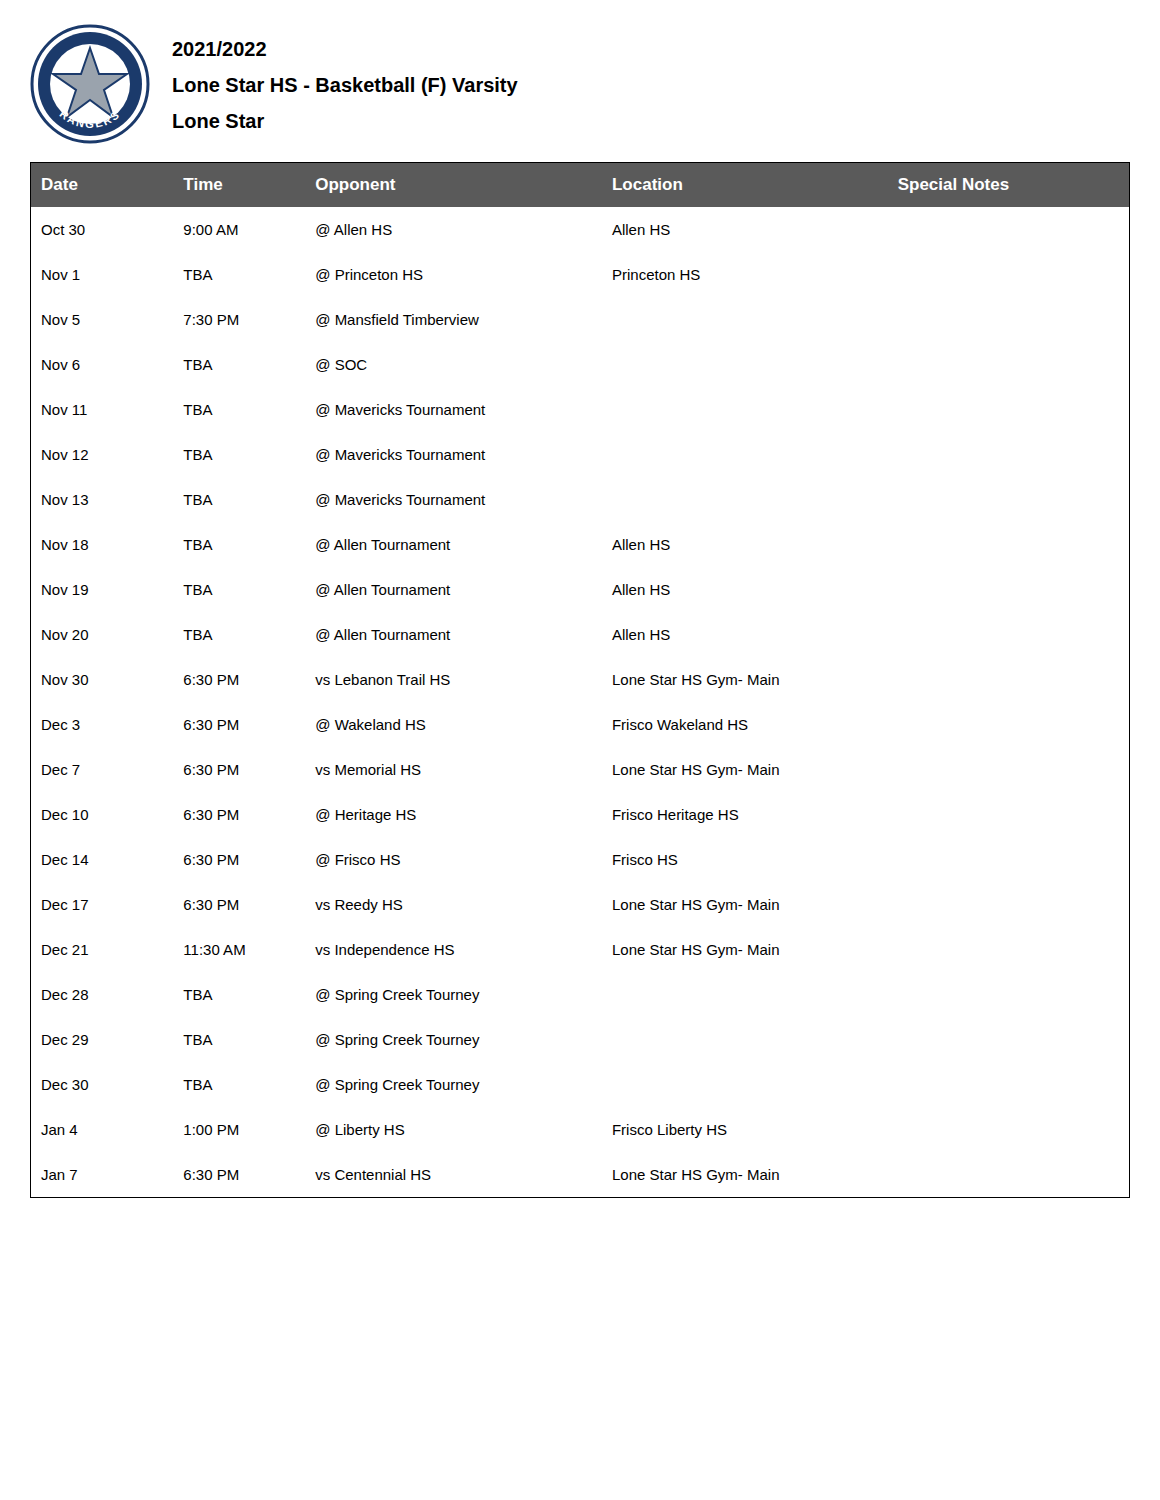LONE STAR RANGERS
2021/2022
Lone Star HS - Basketball (F) Varsity
Lone Star
| Date | Time | Opponent | Location | Special Notes |
| --- | --- | --- | --- | --- |
| Oct 30 | 9:00 AM | @ Allen HS | Allen HS | |
| Nov 1 | TBA | @ Princeton HS | Princeton HS | |
| Nov 5 | 7:30 PM | @ Mansfield Timberview | | |
| Nov 6 | TBA | @ SOC | | |
| Nov 11 | TBA | @ Mavericks Tournament | | |
| Nov 12 | TBA | @ Mavericks Tournament | | |
| Nov 13 | TBA | @ Mavericks Tournament | | |
| Nov 18 | TBA | @ Allen Tournament | Allen HS | |
| Nov 19 | TBA | @ Allen Tournament | Allen HS | |
| Nov 20 | TBA | @ Allen Tournament | Allen HS | |
| Nov 30 | 6:30 PM | vs Lebanon Trail HS | Lone Star HS Gym- Main | |
| Dec 3 | 6:30 PM | @ Wakeland HS | Frisco Wakeland HS | |
| Dec 7 | 6:30 PM | vs Memorial HS | Lone Star HS Gym- Main | |
| Dec 10 | 6:30 PM | @ Heritage HS | Frisco Heritage HS | |
| Dec 14 | 6:30 PM | @ Frisco HS | Frisco HS | |
| Dec 17 | 6:30 PM | vs Reedy HS | Lone Star HS Gym- Main | |
| Dec 21 | 11:30 AM | vs Independence HS | Lone Star HS Gym- Main | |
| Dec 28 | TBA | @ Spring Creek Tourney | | |
| Dec 29 | TBA | @ Spring Creek Tourney | | |
| Dec 30 | TBA | @ Spring Creek Tourney | | |
| Jan 4 | 1:00 PM | @ Liberty HS | Frisco Liberty HS | |
| Jan 7 | 6:30 PM | vs Centennial HS | Lone Star HS Gym- Main | |